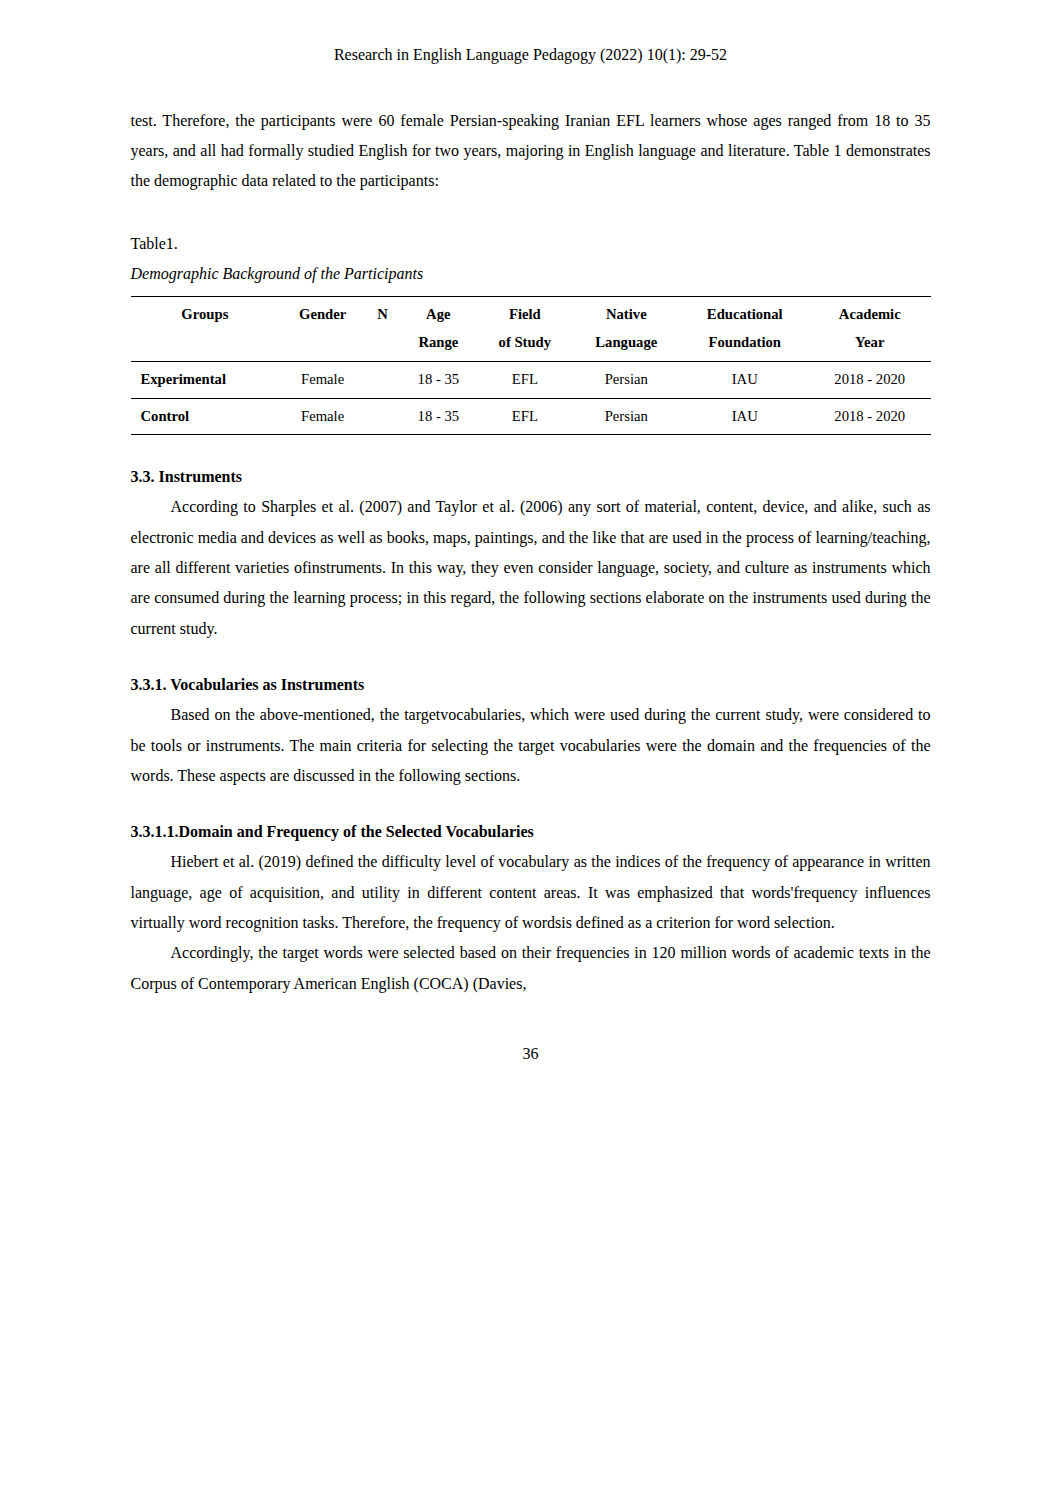Research in English Language Pedagogy (2022) 10(1): 29-52
test. Therefore, the participants were 60 female Persian-speaking Iranian EFL learners whose ages ranged from 18 to 35 years, and all had formally studied English for two years, majoring in English language and literature. Table 1 demonstrates the demographic data related to the participants:
Table1.
Demographic Background of the Participants
| Groups | Gender | N | Age | Field | Native | Educational | Academic |
| --- | --- | --- | --- | --- | --- | --- | --- |
| | | | Range | of Study | Language | Foundation | Year |
| Experimental | Female | | 18 - 35 | EFL | Persian | IAU | 2018 - 2020 |
| Control | Female | | 18 - 35 | EFL | Persian | IAU | 2018 - 2020 |
3.3. Instruments
According to Sharples et al. (2007) and Taylor et al. (2006) any sort of material, content, device, and alike, such as electronic media and devices as well as books, maps, paintings, and the like that are used in the process of learning/teaching, are all different varieties ofinstruments. In this way, they even consider language, society, and culture as instruments which are consumed during the learning process; in this regard, the following sections elaborate on the instruments used during the current study.
3.3.1. Vocabularies as Instruments
Based on the above-mentioned, the targetvocabularies, which were used during the current study, were considered to be tools or instruments. The main criteria for selecting the target vocabularies were the domain and the frequencies of the words. These aspects are discussed in the following sections.
3.3.1.1.Domain and Frequency of the Selected Vocabularies
Hiebert et al. (2019) defined the difficulty level of vocabulary as the indices of the frequency of appearance in written language, age of acquisition, and utility in different content areas. It was emphasized that words'frequency influences virtually word recognition tasks. Therefore, the frequency of wordsis defined as a criterion for word selection.
Accordingly, the target words were selected based on their frequencies in 120 million words of academic texts in the Corpus of Contemporary American English (COCA) (Davies,
36